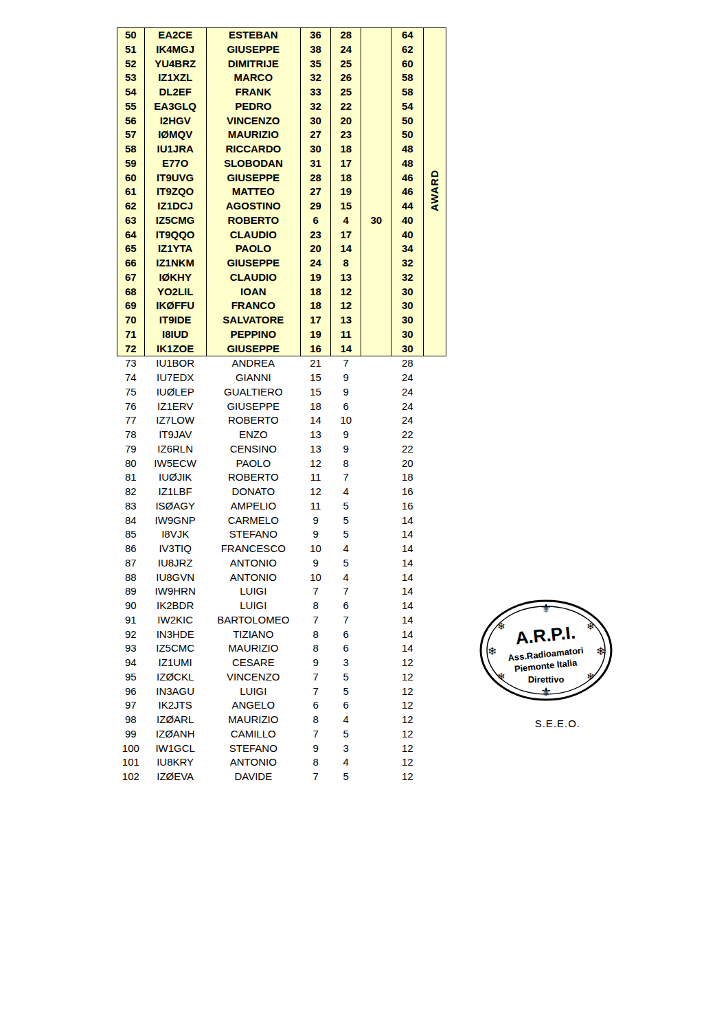| 50 | EA2CE | ESTEBAN | 36 | 28 | | 64 | AWARD |
| 51 | IK4MGJ | GIUSEPPE | 38 | 24 | | 62 |
| 52 | YU4BRZ | DIMITRIJE | 35 | 25 | | 60 |
| 53 | IZ1XZL | MARCO | 32 | 26 | | 58 |
| 54 | DL2EF | FRANK | 33 | 25 | | 58 |
| 55 | EA3GLQ | PEDRO | 32 | 22 | | 54 |
| 56 | I2HGV | VINCENZO | 30 | 20 | | 50 |
| 57 | IØMQV | MAURIZIO | 27 | 23 | | 50 |
| 58 | IU1JRA | RICCARDO | 30 | 18 | | 48 |
| 59 | E77O | SLOBODAN | 31 | 17 | | 48 |
| 60 | IT9UVG | GIUSEPPE | 28 | 18 | | 46 |
| 61 | IT9ZQO | MATTEO | 27 | 19 | | 46 |
| 62 | IZ1DCJ | AGOSTINO | 29 | 15 | | 44 |
| 63 | IZ5CMG | ROBERTO | 6 | 4 | 30 | 40 |
| 64 | IT9QQO | CLAUDIO | 23 | 17 | | 40 |
| 65 | IZ1YTA | PAOLO | 20 | 14 | | 34 |
| 66 | IZ1NKM | GIUSEPPE | 24 | 8 | | 32 |
| 67 | IØKHY | CLAUDIO | 19 | 13 | | 32 |
| 68 | YO2LIL | IOAN | 18 | 12 | | 30 |
| 69 | IKØFFU | FRANCO | 18 | 12 | | 30 |
| 70 | IT9IDE | SALVATORE | 17 | 13 | | 30 |
| 71 | I8IUD | PEPPINO | 19 | 11 | | 30 |
| 72 | IK1ZOE | GIUSEPPE | 16 | 14 | | 30 |
| 73 | IU1BOR | ANDREA | 21 | 7 | | 28 | |
| 74 | IU7EDX | GIANNI | 15 | 9 | | 24 | |
| 75 | IUØLEP | GUALTIERO | 15 | 9 | | 24 | |
| 76 | IZ1ERV | GIUSEPPE | 18 | 6 | | 24 | |
| 77 | IZ7LOW | ROBERTO | 14 | 10 | | 24 | |
| 78 | IT9JAV | ENZO | 13 | 9 | | 22 | |
| 79 | IZ6RLN | CENSINO | 13 | 9 | | 22 | |
| 80 | IW5ECW | PAOLO | 12 | 8 | | 20 | |
| 81 | IUØJIK | ROBERTO | 11 | 7 | | 18 | |
| 82 | IZ1LBF | DONATO | 12 | 4 | | 16 | |
| 83 | ISØAGY | AMPELIO | 11 | 5 | | 16 | |
| 84 | IW9GNP | CARMELO | 9 | 5 | | 14 | |
| 85 | I8VJK | STEFANO | 9 | 5 | | 14 | |
| 86 | IV3TIQ | FRANCESCO | 10 | 4 | | 14 | |
| 87 | IU8JRZ | ANTONIO | 9 | 5 | | 14 | |
| 88 | IU8GVN | ANTONIO | 10 | 4 | | 14 | |
| 89 | IW9HRN | LUIGI | 7 | 7 | | 14 | |
| 90 | IK2BDR | LUIGI | 8 | 6 | | 14 | |
| 91 | IW2KIC | BARTOLOMEO | 7 | 7 | | 14 | |
| 92 | IN3HDE | TIZIANO | 8 | 6 | | 14 | |
| 93 | IZ5CMC | MAURIZIO | 8 | 6 | | 14 | |
| 94 | IZ1UMI | CESARE | 9 | 3 | | 12 | |
| 95 | IZØCKL | VINCENZO | 7 | 5 | | 12 | |
| 96 | IN3AGU | LUIGI | 7 | 5 | | 12 | |
| 97 | IK2JTS | ANGELO | 6 | 6 | | 12 | |
| 98 | IZØARL | MAURIZIO | 8 | 4 | | 12 | |
| 99 | IZØANH | CAMILLO | 7 | 5 | | 12 | |
| 100 | IW1GCL | STEFANO | 9 | 3 | | 12 | |
| 101 | IU8KRY | ANTONIO | 8 | 4 | | 12 | |
| 102 | IZØEVA | DAVIDE | 7 | 5 | | 12 | |
⚜ ⚜ ❄ ❄ ❄ ❄ ❄ ❄ A.R.P.I. Ass.Radioamatori Piemonte Italia Direttivo
S.E.E.O.